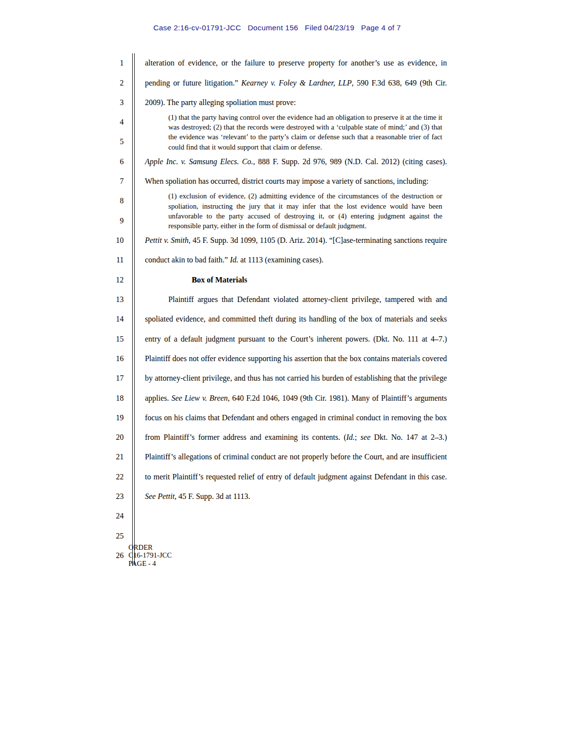Case 2:16-cv-01791-JCC Document 156 Filed 04/23/19 Page 4 of 7
1
2
3
4
5
6
7
8
9
10
11
12
13
14
15
16
17
18
19
20
21
22
23
24
25
26
alteration of evidence, or the failure to preserve property for another’s use as evidence, in pending or future litigation.” Kearney v. Foley & Lardner, LLP, 590 F.3d 638, 649 (9th Cir. 2009). The party alleging spoliation must prove:
(1) that the party having control over the evidence had an obligation to preserve it at the time it was destroyed; (2) that the records were destroyed with a ‘culpable state of mind;’ and (3) that the evidence was ‘relevant’ to the party’s claim or defense such that a reasonable trier of fact could find that it would support that claim or defense.
Apple Inc. v. Samsung Elecs. Co., 888 F. Supp. 2d 976, 989 (N.D. Cal. 2012) (citing cases). When spoliation has occurred, district courts may impose a variety of sanctions, including:
(1) exclusion of evidence, (2) admitting evidence of the circumstances of the destruction or spoliation, instructing the jury that it may infer that the lost evidence would have been unfavorable to the party accused of destroying it, or (4) entering judgment against the responsible party, either in the form of dismissal or default judgment.
Pettit v. Smith, 45 F. Supp. 3d 1099, 1105 (D. Ariz. 2014). “[C]ase-terminating sanctions require conduct akin to bad faith.” Id. at 1113 (examining cases).
B. Box of Materials
Plaintiff argues that Defendant violated attorney-client privilege, tampered with and spoliated evidence, and committed theft during its handling of the box of materials and seeks entry of a default judgment pursuant to the Court’s inherent powers. (Dkt. No. 111 at 4–7.) Plaintiff does not offer evidence supporting his assertion that the box contains materials covered by attorney-client privilege, and thus has not carried his burden of establishing that the privilege applies. See Liew v. Breen, 640 F.2d 1046, 1049 (9th Cir. 1981). Many of Plaintiff’s arguments focus on his claims that Defendant and others engaged in criminal conduct in removing the box from Plaintiff’s former address and examining its contents. (Id.; see Dkt. No. 147 at 2–3.) Plaintiff’s allegations of criminal conduct are not properly before the Court, and are insufficient to merit Plaintiff’s requested relief of entry of default judgment against Defendant in this case. See Pettit, 45 F. Supp. 3d at 1113.
ORDER
C16-1791-JCC
PAGE - 4